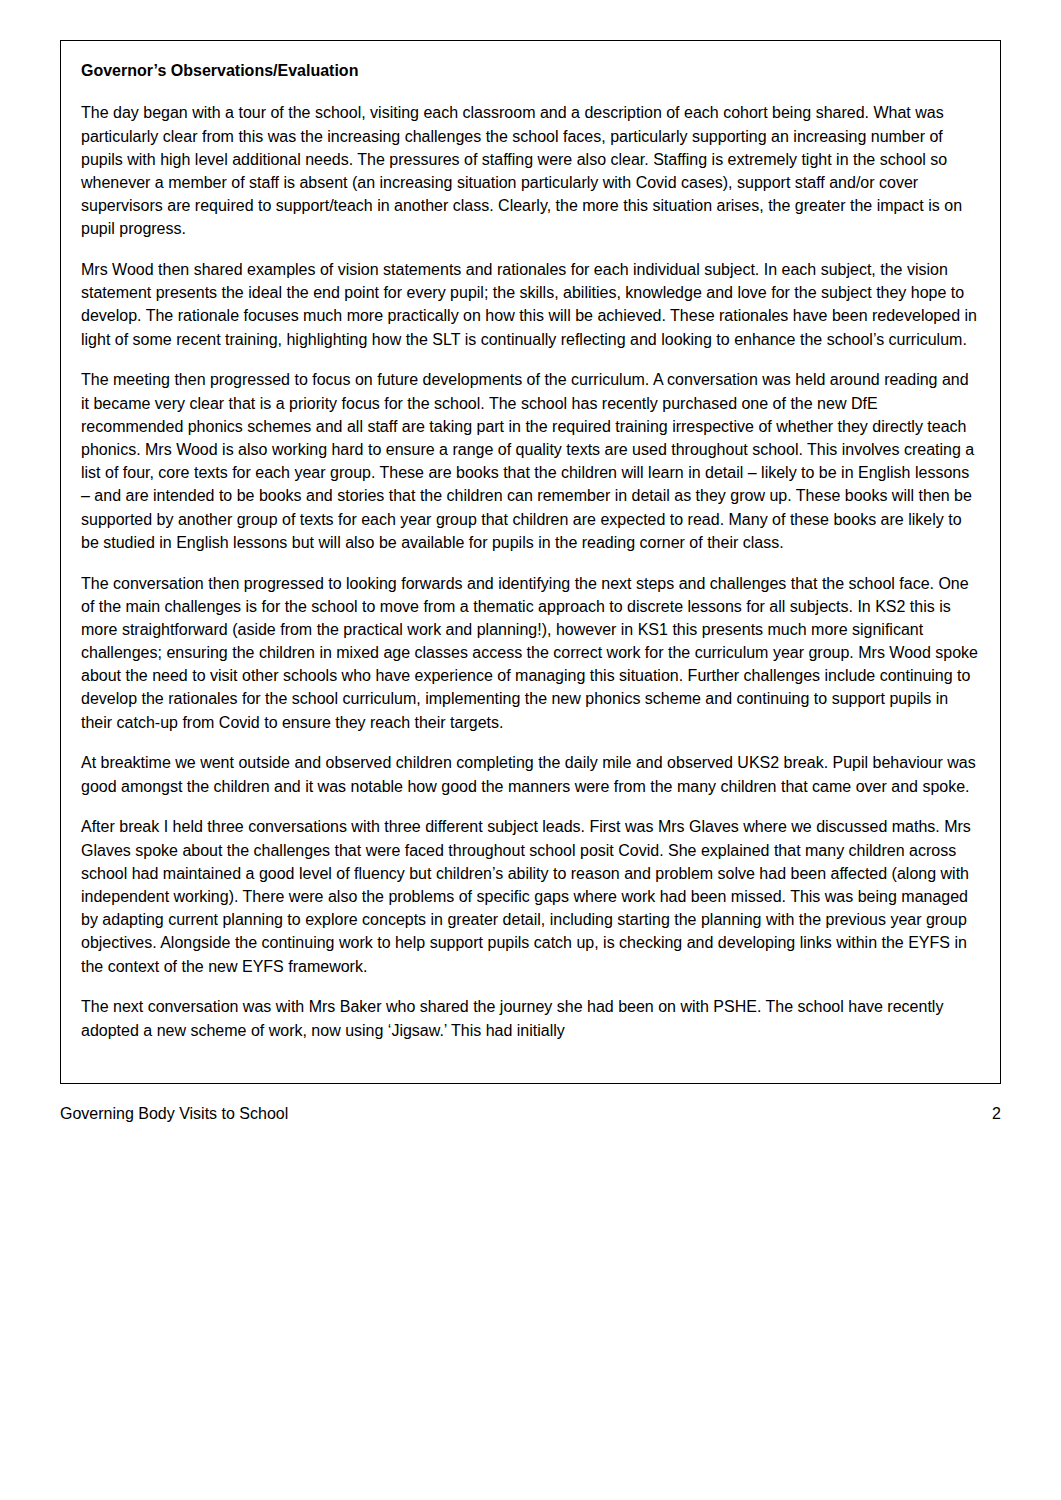Governor’s Observations/Evaluation
The day began with a tour of the school, visiting each classroom and a description of each cohort being shared. What was particularly clear from this was the increasing challenges the school faces, particularly supporting an increasing number of pupils with high level additional needs. The pressures of staffing were also clear. Staffing is extremely tight in the school so whenever a member of staff is absent (an increasing situation particularly with Covid cases), support staff and/or cover supervisors are required to support/teach in another class. Clearly, the more this situation arises, the greater the impact is on pupil progress.
Mrs Wood then shared examples of vision statements and rationales for each individual subject. In each subject, the vision statement presents the ideal the end point for every pupil; the skills, abilities, knowledge and love for the subject they hope to develop. The rationale focuses much more practically on how this will be achieved. These rationales have been redeveloped in light of some recent training, highlighting how the SLT is continually reflecting and looking to enhance the school’s curriculum.
The meeting then progressed to focus on future developments of the curriculum. A conversation was held around reading and it became very clear that is a priority focus for the school. The school has recently purchased one of the new DfE recommended phonics schemes and all staff are taking part in the required training irrespective of whether they directly teach phonics. Mrs Wood is also working hard to ensure a range of quality texts are used throughout school. This involves creating a list of four, core texts for each year group. These are books that the children will learn in detail – likely to be in English lessons – and are intended to be books and stories that the children can remember in detail as they grow up. These books will then be supported by another group of texts for each year group that children are expected to read. Many of these books are likely to be studied in English lessons but will also be available for pupils in the reading corner of their class.
The conversation then progressed to looking forwards and identifying the next steps and challenges that the school face. One of the main challenges is for the school to move from a thematic approach to discrete lessons for all subjects. In KS2 this is more straightforward (aside from the practical work and planning!), however in KS1 this presents much more significant challenges; ensuring the children in mixed age classes access the correct work for the curriculum year group. Mrs Wood spoke about the need to visit other schools who have experience of managing this situation. Further challenges include continuing to develop the rationales for the school curriculum, implementing the new phonics scheme and continuing to support pupils in their catch-up from Covid to ensure they reach their targets.
At breaktime we went outside and observed children completing the daily mile and observed UKS2 break. Pupil behaviour was good amongst the children and it was notable how good the manners were from the many children that came over and spoke.
After break I held three conversations with three different subject leads. First was Mrs Glaves where we discussed maths. Mrs Glaves spoke about the challenges that were faced throughout school posit Covid. She explained that many children across school had maintained a good level of fluency but children’s ability to reason and problem solve had been affected (along with independent working). There were also the problems of specific gaps where work had been missed. This was being managed by adapting current planning to explore concepts in greater detail, including starting the planning with the previous year group objectives. Alongside the continuing work to help support pupils catch up, is checking and developing links within the EYFS in the context of the new EYFS framework.
The next conversation was with Mrs Baker who shared the journey she had been on with PSHE. The school have recently adopted a new scheme of work, now using ‘Jigsaw.’ This had initially
Governing Body Visits to School 2